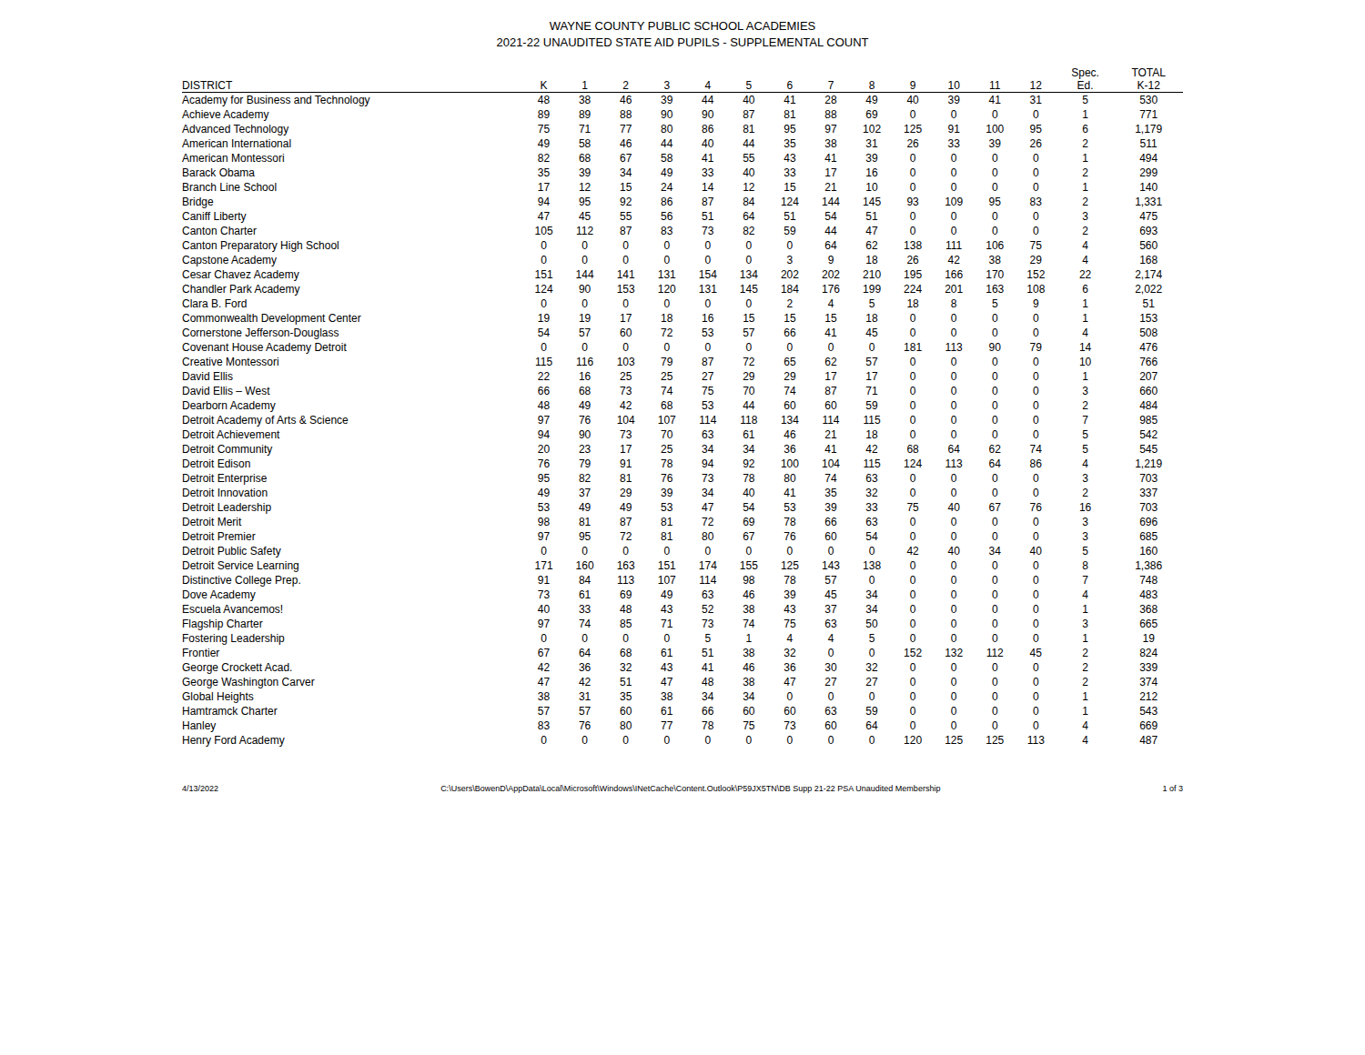WAYNE COUNTY PUBLIC SCHOOL ACADEMIES
2021-22 UNAUDITED STATE AID PUPILS - SUPPLEMENTAL COUNT
| | | | | | | | | | | | | | | Spec. | TOTAL |
| --- | --- | --- | --- | --- | --- | --- | --- | --- | --- | --- | --- | --- | --- | --- | --- |
| DISTRICT | K | 1 | 2 | 3 | 4 | 5 | 6 | 7 | 8 | 9 | 10 | 11 | 12 | Ed. | K-12 |
| Academy for Business and Technology | 48 | 38 | 46 | 39 | 44 | 40 | 41 | 28 | 49 | 40 | 39 | 41 | 31 | 5 | 530 |
| Achieve Academy | 89 | 89 | 88 | 90 | 90 | 87 | 81 | 88 | 69 | 0 | 0 | 0 | 0 | 1 | 771 |
| Advanced Technology | 75 | 71 | 77 | 80 | 86 | 81 | 95 | 97 | 102 | 125 | 91 | 100 | 95 | 6 | 1,179 |
| American International | 49 | 58 | 46 | 44 | 40 | 44 | 35 | 38 | 31 | 26 | 33 | 39 | 26 | 2 | 511 |
| American Montessori | 82 | 68 | 67 | 58 | 41 | 55 | 43 | 41 | 39 | 0 | 0 | 0 | 0 | 1 | 494 |
| Barack Obama | 35 | 39 | 34 | 49 | 33 | 40 | 33 | 17 | 16 | 0 | 0 | 0 | 0 | 2 | 299 |
| Branch Line School | 17 | 12 | 15 | 24 | 14 | 12 | 15 | 21 | 10 | 0 | 0 | 0 | 0 | 1 | 140 |
| Bridge | 94 | 95 | 92 | 86 | 87 | 84 | 124 | 144 | 145 | 93 | 109 | 95 | 83 | 2 | 1,331 |
| Caniff Liberty | 47 | 45 | 55 | 56 | 51 | 64 | 51 | 54 | 51 | 0 | 0 | 0 | 0 | 3 | 475 |
| Canton Charter | 105 | 112 | 87 | 83 | 73 | 82 | 59 | 44 | 47 | 0 | 0 | 0 | 0 | 2 | 693 |
| Canton Preparatory High School | 0 | 0 | 0 | 0 | 0 | 0 | 0 | 64 | 62 | 138 | 111 | 106 | 75 | 4 | 560 |
| Capstone Academy | 0 | 0 | 0 | 0 | 0 | 0 | 3 | 9 | 18 | 26 | 42 | 38 | 29 | 4 | 168 |
| Cesar Chavez Academy | 151 | 144 | 141 | 131 | 154 | 134 | 202 | 202 | 210 | 195 | 166 | 170 | 152 | 22 | 2,174 |
| Chandler Park Academy | 124 | 90 | 153 | 120 | 131 | 145 | 184 | 176 | 199 | 224 | 201 | 163 | 108 | 6 | 2,022 |
| Clara B. Ford | 0 | 0 | 0 | 0 | 0 | 0 | 2 | 4 | 5 | 18 | 8 | 5 | 9 | 1 | 51 |
| Commonwealth Development Center | 19 | 19 | 17 | 18 | 16 | 15 | 15 | 15 | 18 | 0 | 0 | 0 | 0 | 1 | 153 |
| Cornerstone Jefferson-Douglass | 54 | 57 | 60 | 72 | 53 | 57 | 66 | 41 | 45 | 0 | 0 | 0 | 0 | 4 | 508 |
| Covenant House Academy Detroit | 0 | 0 | 0 | 0 | 0 | 0 | 0 | 0 | 0 | 181 | 113 | 90 | 79 | 14 | 476 |
| Creative Montessori | 115 | 116 | 103 | 79 | 87 | 72 | 65 | 62 | 57 | 0 | 0 | 0 | 0 | 10 | 766 |
| David Ellis | 22 | 16 | 25 | 25 | 27 | 29 | 29 | 17 | 17 | 0 | 0 | 0 | 0 | 1 | 207 |
| David Ellis – West | 66 | 68 | 73 | 74 | 75 | 70 | 74 | 87 | 71 | 0 | 0 | 0 | 0 | 3 | 660 |
| Dearborn Academy | 48 | 49 | 42 | 68 | 53 | 44 | 60 | 60 | 59 | 0 | 0 | 0 | 0 | 2 | 484 |
| Detroit Academy of Arts & Science | 97 | 76 | 104 | 107 | 114 | 118 | 134 | 114 | 115 | 0 | 0 | 0 | 0 | 7 | 985 |
| Detroit Achievement | 94 | 90 | 73 | 70 | 63 | 61 | 46 | 21 | 18 | 0 | 0 | 0 | 0 | 5 | 542 |
| Detroit Community | 20 | 23 | 17 | 25 | 34 | 34 | 36 | 41 | 42 | 68 | 64 | 62 | 74 | 5 | 545 |
| Detroit Edison | 76 | 79 | 91 | 78 | 94 | 92 | 100 | 104 | 115 | 124 | 113 | 64 | 86 | 4 | 1,219 |
| Detroit Enterprise | 95 | 82 | 81 | 76 | 73 | 78 | 80 | 74 | 63 | 0 | 0 | 0 | 0 | 3 | 703 |
| Detroit Innovation | 49 | 37 | 29 | 39 | 34 | 40 | 41 | 35 | 32 | 0 | 0 | 0 | 0 | 2 | 337 |
| Detroit Leadership | 53 | 49 | 49 | 53 | 47 | 54 | 53 | 39 | 33 | 75 | 40 | 67 | 76 | 16 | 703 |
| Detroit Merit | 98 | 81 | 87 | 81 | 72 | 69 | 78 | 66 | 63 | 0 | 0 | 0 | 0 | 3 | 696 |
| Detroit Premier | 97 | 95 | 72 | 81 | 80 | 67 | 76 | 60 | 54 | 0 | 0 | 0 | 0 | 3 | 685 |
| Detroit Public Safety | 0 | 0 | 0 | 0 | 0 | 0 | 0 | 0 | 0 | 42 | 40 | 34 | 40 | 5 | 160 |
| Detroit Service Learning | 171 | 160 | 163 | 151 | 174 | 155 | 125 | 143 | 138 | 0 | 0 | 0 | 0 | 8 | 1,386 |
| Distinctive College Prep. | 91 | 84 | 113 | 107 | 114 | 98 | 78 | 57 | 0 | 0 | 0 | 0 | 0 | 7 | 748 |
| Dove Academy | 73 | 61 | 69 | 49 | 63 | 46 | 39 | 45 | 34 | 0 | 0 | 0 | 0 | 4 | 483 |
| Escuela Avancemos! | 40 | 33 | 48 | 43 | 52 | 38 | 43 | 37 | 34 | 0 | 0 | 0 | 0 | 1 | 368 |
| Flagship Charter | 97 | 74 | 85 | 71 | 73 | 74 | 75 | 63 | 50 | 0 | 0 | 0 | 0 | 3 | 665 |
| Fostering Leadership | 0 | 0 | 0 | 0 | 5 | 1 | 4 | 4 | 5 | 0 | 0 | 0 | 0 | 1 | 19 |
| Frontier | 67 | 64 | 68 | 61 | 51 | 38 | 32 | 0 | 0 | 152 | 132 | 112 | 45 | 2 | 824 |
| George Crockett Acad. | 42 | 36 | 32 | 43 | 41 | 46 | 36 | 30 | 32 | 0 | 0 | 0 | 0 | 2 | 339 |
| George Washington Carver | 47 | 42 | 51 | 47 | 48 | 38 | 47 | 27 | 27 | 0 | 0 | 0 | 0 | 2 | 374 |
| Global Heights | 38 | 31 | 35 | 38 | 34 | 34 | 0 | 0 | 0 | 0 | 0 | 0 | 0 | 1 | 212 |
| Hamtramck Charter | 57 | 57 | 60 | 61 | 66 | 60 | 60 | 63 | 59 | 0 | 0 | 0 | 0 | 1 | 543 |
| Hanley | 83 | 76 | 80 | 77 | 78 | 75 | 73 | 60 | 64 | 0 | 0 | 0 | 0 | 4 | 669 |
| Henry Ford Academy | 0 | 0 | 0 | 0 | 0 | 0 | 0 | 0 | 0 | 120 | 125 | 125 | 113 | 4 | 487 |
4/13/2022
C:\Users\BowenD\AppData\Local\Microsoft\Windows\INetCache\Content.Outlook\P59JX5TN\DB Supp 21-22 PSA Unaudited Membership
1 of 3